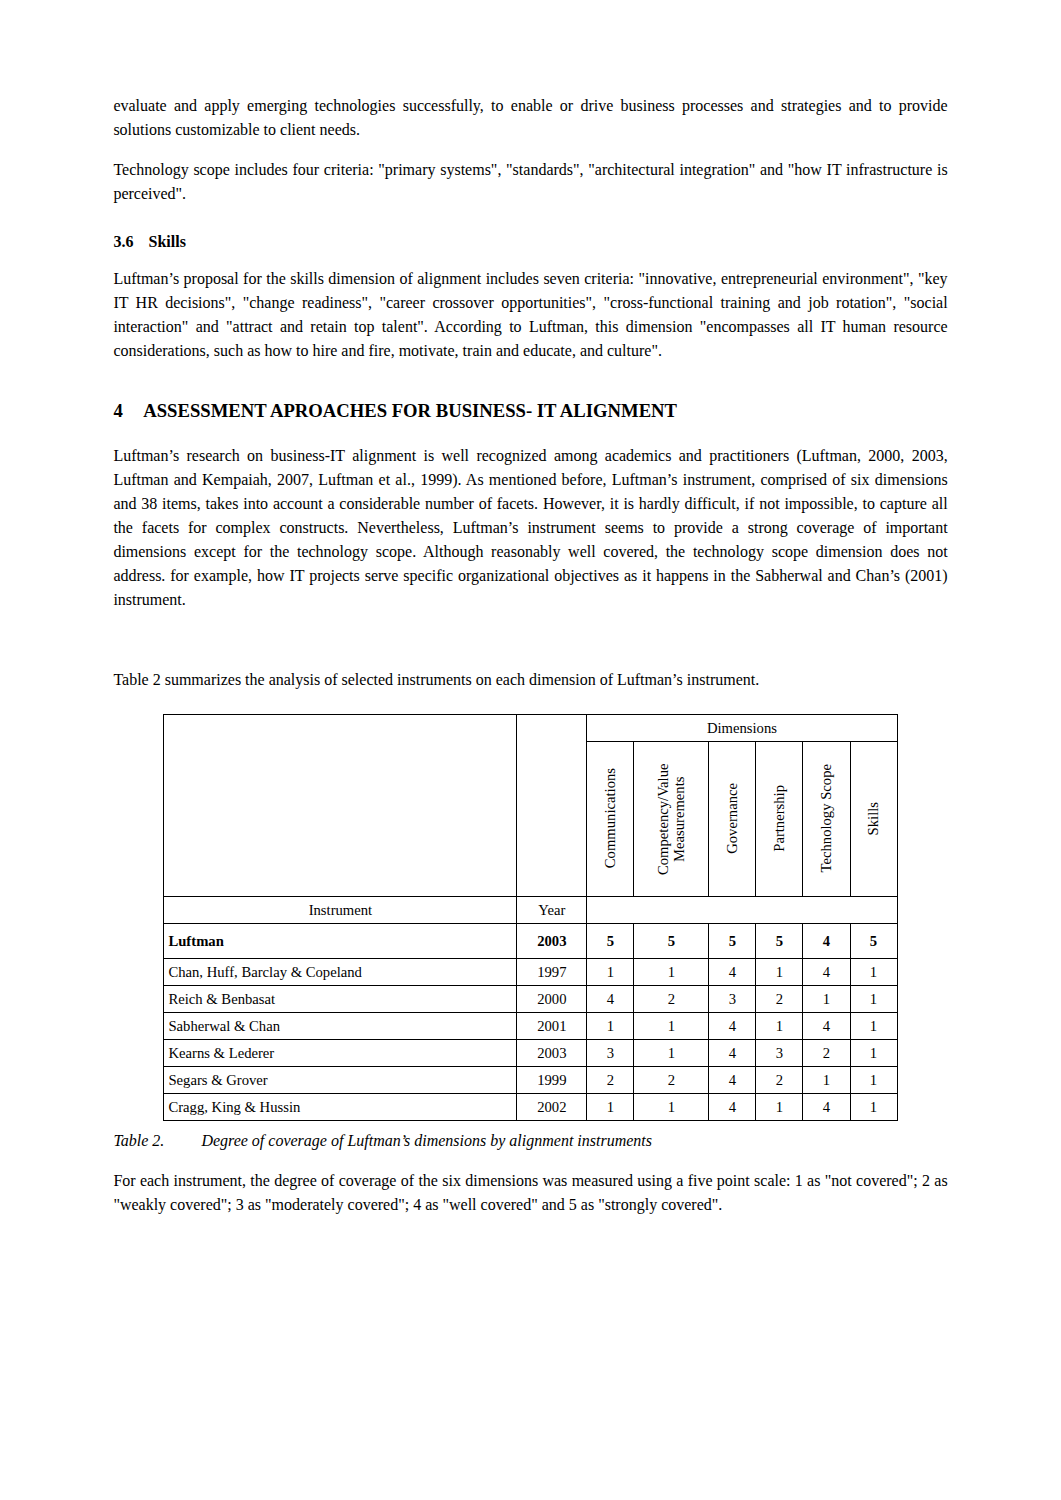evaluate and apply emerging technologies successfully, to enable or drive business processes and strategies and to provide solutions customizable to client needs.
Technology scope includes four criteria: "primary systems", "standards", "architectural integration" and "how IT infrastructure is perceived".
3.6 Skills
Luftman’s proposal for the skills dimension of alignment includes seven criteria: "innovative, entrepreneurial environment", "key IT HR decisions", "change readiness", "career crossover opportunities", "cross-functional training and job rotation", "social interaction" and "attract and retain top talent". According to Luftman, this dimension "encompasses all IT human resource considerations, such as how to hire and fire, motivate, train and educate, and culture".
4 ASSESSMENT APROACHES FOR BUSINESS- IT ALIGNMENT
Luftman’s research on business-IT alignment is well recognized among academics and practitioners (Luftman, 2000, 2003, Luftman and Kempaiah, 2007, Luftman et al., 1999). As mentioned before, Luftman’s instrument, comprised of six dimensions and 38 items, takes into account a considerable number of facets. However, it is hardly difficult, if not impossible, to capture all the facets for complex constructs. Nevertheless, Luftman’s instrument seems to provide a strong coverage of important dimensions except for the technology scope. Although reasonably well covered, the technology scope dimension does not address. for example, how IT projects serve specific organizational objectives as it happens in the Sabherwal and Chan’s (2001) instrument.
Table 2 summarizes the analysis of selected instruments on each dimension of Luftman’s instrument.
| | | Dimensions |
| --- | --- | --- |
| Communications | Competency/Value Measurements | Governance | Partnership | Technology Scope | Skills |
| Instrument | Year | |
| Luftman | 2003 | 5 | 5 | 5 | 5 | 4 | 5 |
| Chan, Huff, Barclay & Copeland | 1997 | 1 | 1 | 4 | 1 | 4 | 1 |
| Reich & Benbasat | 2000 | 4 | 2 | 3 | 2 | 1 | 1 |
| Sabherwal & Chan | 2001 | 1 | 1 | 4 | 1 | 4 | 1 |
| Kearns & Lederer | 2003 | 3 | 1 | 4 | 3 | 2 | 1 |
| Segars & Grover | 1999 | 2 | 2 | 4 | 2 | 1 | 1 |
| Cragg, King & Hussin | 2002 | 1 | 1 | 4 | 1 | 4 | 1 |
Table 2. Degree of coverage of Luftman’s dimensions by alignment instruments
For each instrument, the degree of coverage of the six dimensions was measured using a five point scale: 1 as "not covered"; 2 as "weakly covered"; 3 as "moderately covered"; 4 as "well covered" and 5 as "strongly covered".